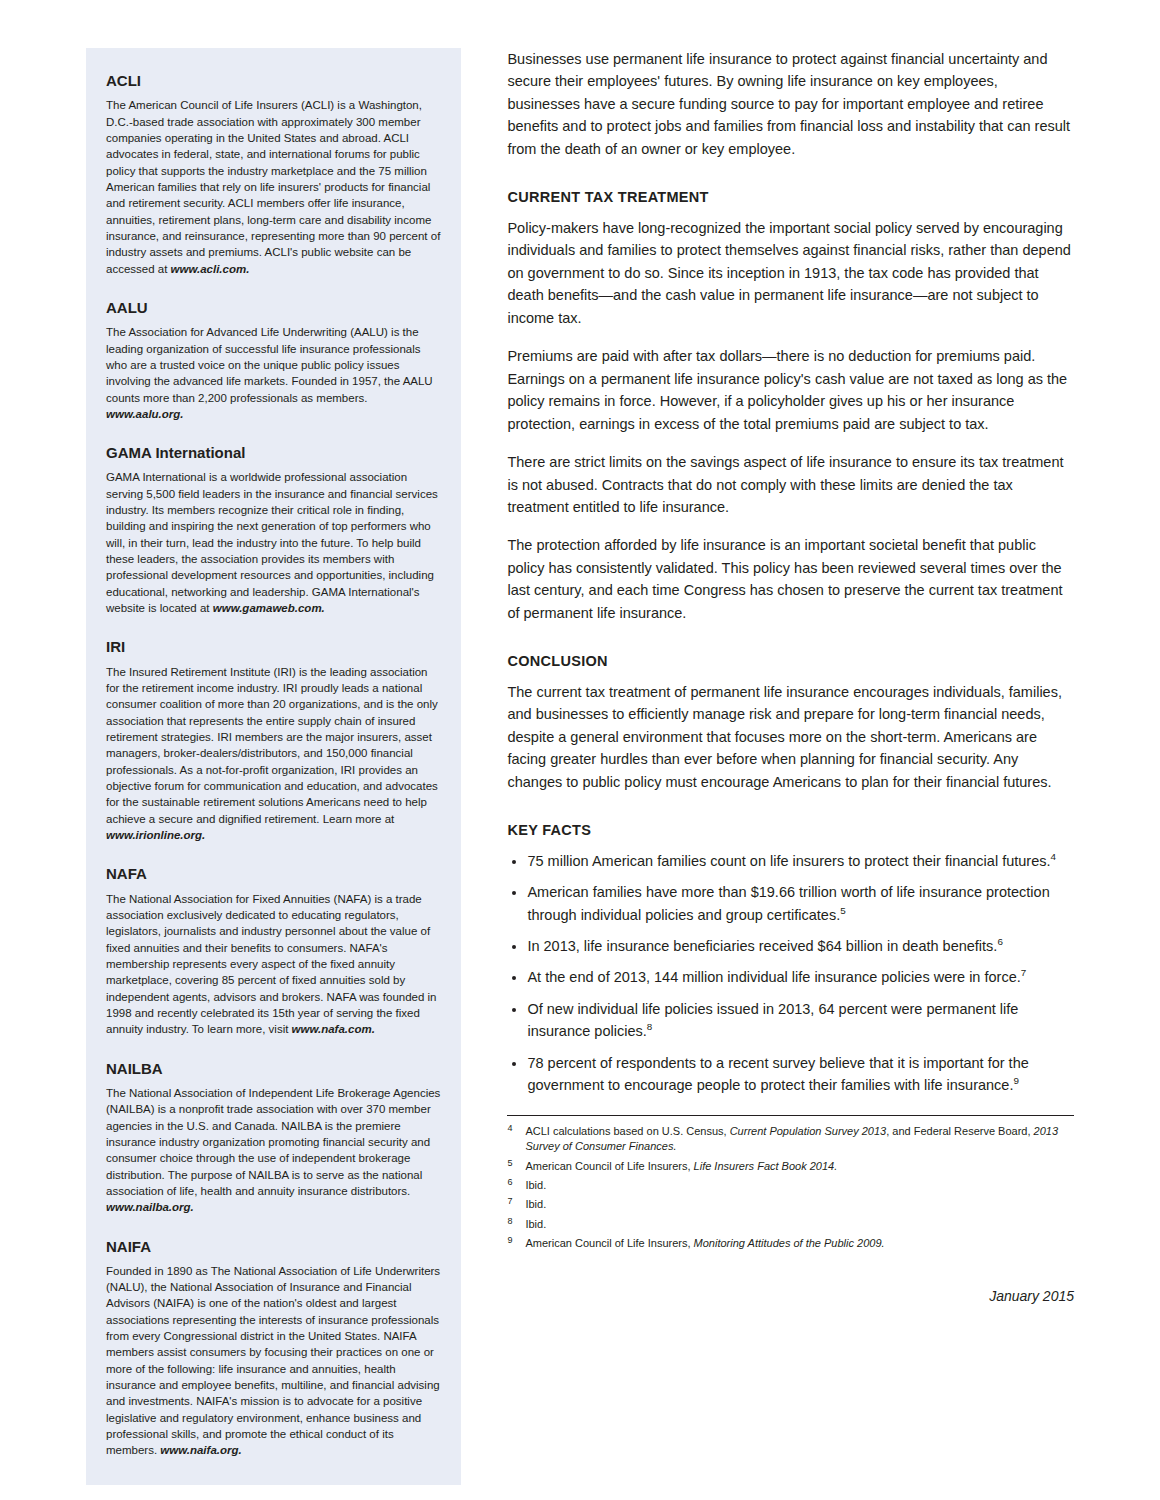ACLI
The American Council of Life Insurers (ACLI) is a Washington, D.C.-based trade association with approximately 300 member companies operating in the United States and abroad. ACLI advocates in federal, state, and international forums for public policy that supports the industry marketplace and the 75 million American families that rely on life insurers' products for financial and retirement security. ACLI members offer life insurance, annuities, retirement plans, long-term care and disability income insurance, and reinsurance, representing more than 90 percent of industry assets and premiums. ACLI's public website can be accessed at www.acli.com.
AALU
The Association for Advanced Life Underwriting (AALU) is the leading organization of successful life insurance professionals who are a trusted voice on the unique public policy issues involving the advanced life markets. Founded in 1957, the AALU counts more than 2,200 professionals as members. www.aalu.org.
GAMA International
GAMA International is a worldwide professional association serving 5,500 field leaders in the insurance and financial services industry. Its members recognize their critical role in finding, building and inspiring the next generation of top performers who will, in their turn, lead the industry into the future. To help build these leaders, the association provides its members with professional development resources and opportunities, including educational, networking and leadership. GAMA International's website is located at www.gamaweb.com.
IRI
The Insured Retirement Institute (IRI) is the leading association for the retirement income industry. IRI proudly leads a national consumer coalition of more than 20 organizations, and is the only association that represents the entire supply chain of insured retirement strategies. IRI members are the major insurers, asset managers, broker-dealers/distributors, and 150,000 financial professionals. As a not-for-profit organization, IRI provides an objective forum for communication and education, and advocates for the sustainable retirement solutions Americans need to help achieve a secure and dignified retirement. Learn more at www.irionline.org.
NAFA
The National Association for Fixed Annuities (NAFA) is a trade association exclusively dedicated to educating regulators, legislators, journalists and industry personnel about the value of fixed annuities and their benefits to consumers. NAFA's membership represents every aspect of the fixed annuity marketplace, covering 85 percent of fixed annuities sold by independent agents, advisors and brokers. NAFA was founded in 1998 and recently celebrated its 15th year of serving the fixed annuity industry. To learn more, visit www.nafa.com.
NAILBA
The National Association of Independent Life Brokerage Agencies (NAILBA) is a nonprofit trade association with over 370 member agencies in the U.S. and Canada. NAILBA is the premiere insurance industry organization promoting financial security and consumer choice through the use of independent brokerage distribution. The purpose of NAILBA is to serve as the national association of life, health and annuity insurance distributors. www.nailba.org.
NAIFA
Founded in 1890 as The National Association of Life Underwriters (NALU), the National Association of Insurance and Financial Advisors (NAIFA) is one of the nation's oldest and largest associations representing the interests of insurance professionals from every Congressional district in the United States. NAIFA members assist consumers by focusing their practices on one or more of the following: life insurance and annuities, health insurance and employee benefits, multiline, and financial advising and investments. NAIFA's mission is to advocate for a positive legislative and regulatory environment, enhance business and professional skills, and promote the ethical conduct of its members. www.naifa.org.
Businesses use permanent life insurance to protect against financial uncertainty and secure their employees' futures. By owning life insurance on key employees, businesses have a secure funding source to pay for important employee and retiree benefits and to protect jobs and families from financial loss and instability that can result from the death of an owner or key employee.
CURRENT TAX TREATMENT
Policy-makers have long-recognized the important social policy served by encouraging individuals and families to protect themselves against financial risks, rather than depend on government to do so. Since its inception in 1913, the tax code has provided that death benefits—and the cash value in permanent life insurance—are not subject to income tax.
Premiums are paid with after tax dollars—there is no deduction for premiums paid. Earnings on a permanent life insurance policy's cash value are not taxed as long as the policy remains in force. However, if a policyholder gives up his or her insurance protection, earnings in excess of the total premiums paid are subject to tax.
There are strict limits on the savings aspect of life insurance to ensure its tax treatment is not abused. Contracts that do not comply with these limits are denied the tax treatment entitled to life insurance.
The protection afforded by life insurance is an important societal benefit that public policy has consistently validated. This policy has been reviewed several times over the last century, and each time Congress has chosen to preserve the current tax treatment of permanent life insurance.
CONCLUSION
The current tax treatment of permanent life insurance encourages individuals, families, and businesses to efficiently manage risk and prepare for long-term financial needs, despite a general environment that focuses more on the short-term. Americans are facing greater hurdles than ever before when planning for financial security. Any changes to public policy must encourage Americans to plan for their financial futures.
KEY FACTS
75 million American families count on life insurers to protect their financial futures.4
American families have more than $19.66 trillion worth of life insurance protection through individual policies and group certificates.5
In 2013, life insurance beneficiaries received $64 billion in death benefits.6
At the end of 2013, 144 million individual life insurance policies were in force.7
Of new individual life policies issued in 2013, 64 percent were permanent life insurance policies.8
78 percent of respondents to a recent survey believe that it is important for the government to encourage people to protect their families with life insurance.9
4 ACLI calculations based on U.S. Census, Current Population Survey 2013, and Federal Reserve Board, 2013 Survey of Consumer Finances.
5 American Council of Life Insurers, Life Insurers Fact Book 2014.
6 Ibid.
7 Ibid.
8 Ibid.
9 American Council of Life Insurers, Monitoring Attitudes of the Public 2009.
January 2015